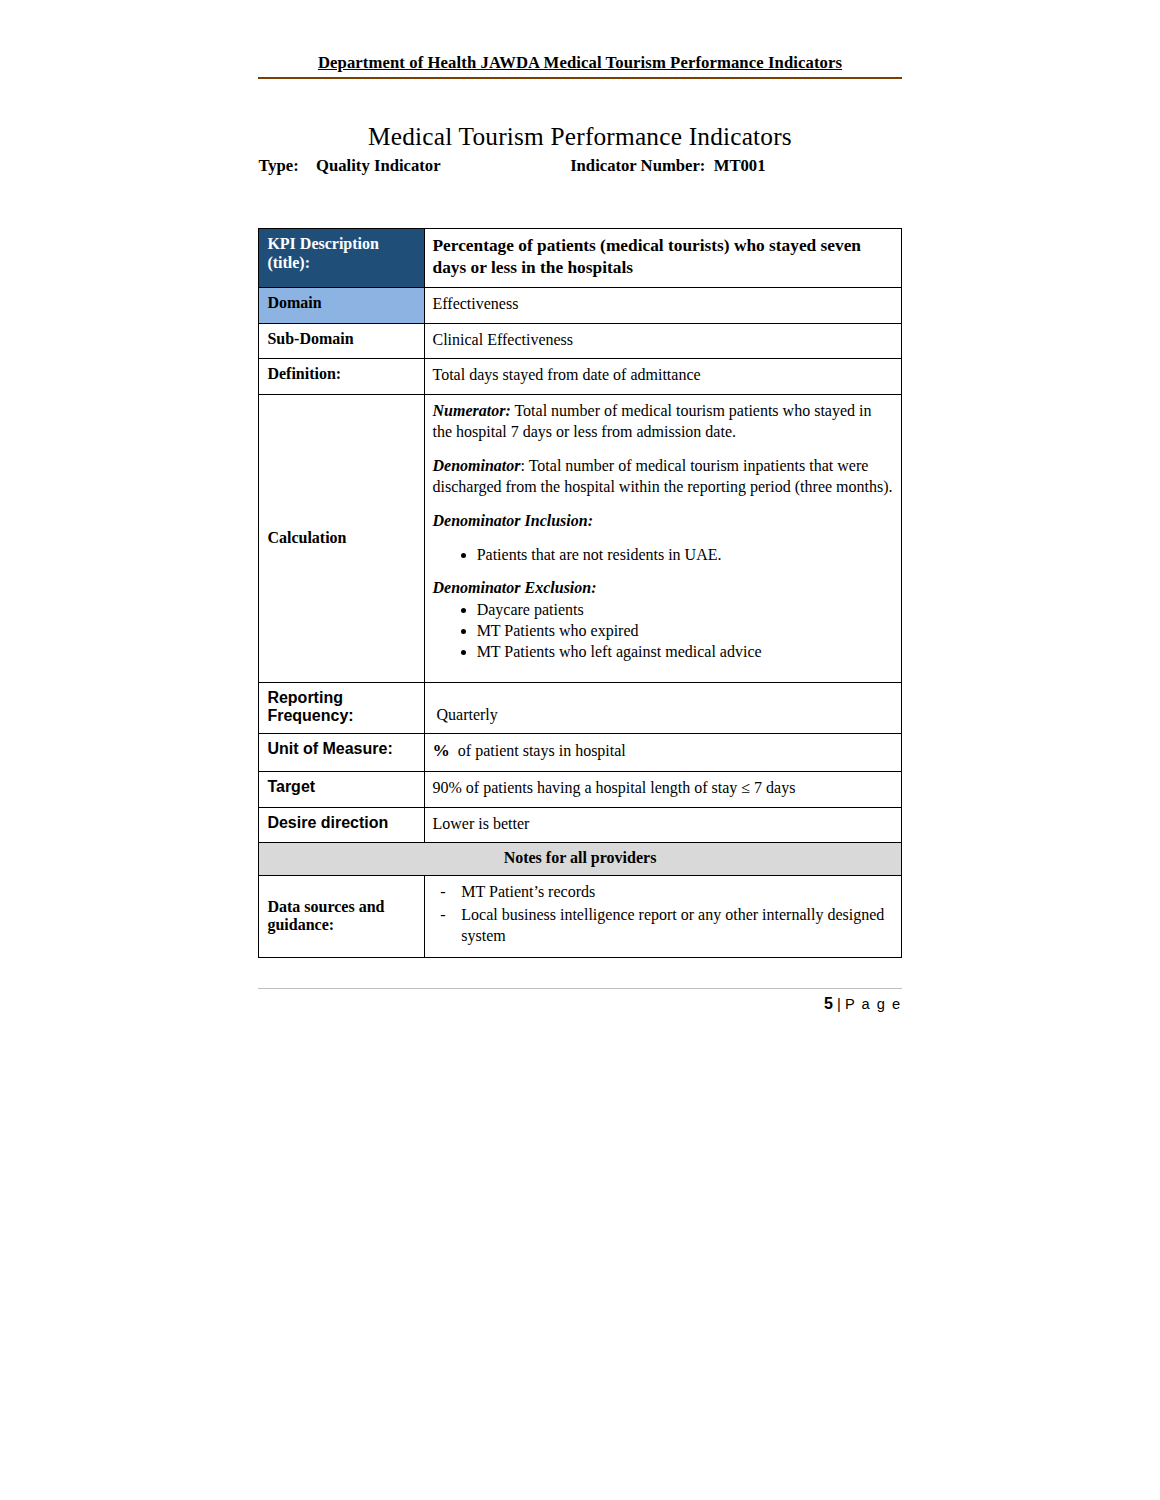Department of Health JAWDA Medical Tourism Performance Indicators
Medical Tourism Performance Indicators
Type: Quality Indicator Indicator Number: MT001
| KPI Description (title): | Percentage of patients (medical tourists) who stayed seven days or less in the hospitals |
| Domain | Effectiveness |
| Sub-Domain | Clinical Effectiveness |
| Definition: | Total days stayed from date of admittance |
| Calculation | Numerator: Total number of medical tourism patients who stayed in the hospital 7 days or less from admission date. Denominator : Total number of medical tourism inpatients that were discharged from the hospital within the reporting period (three months). Denominator Inclusion: Patients that are not residents in UAE. Denominator Exclusion: Daycare patients MT Patients who expired MT Patients who left against medical advice |
| Reporting Frequency: | Quarterly |
| Unit of Measure: | % of patient stays in hospital |
| Target | 90% of patients having a hospital length of stay ≤ 7 days |
| Desire direction | Lower is better |
| Notes for all providers |
| Data sources and guidance: | MT Patient’s records Local business intelligence report or any other internally designed system |
5 | P a g e